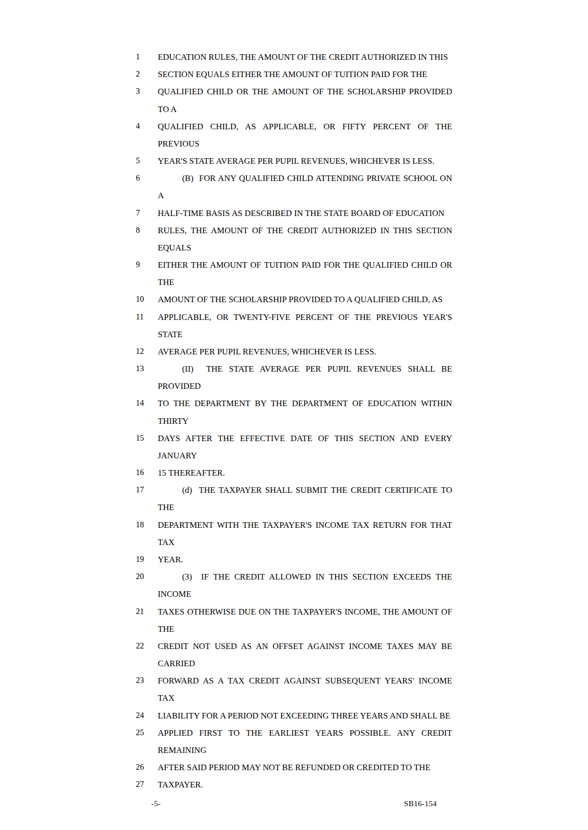| 1 | EDUCATION RULES, THE AMOUNT OF THE CREDIT AUTHORIZED IN THIS |
| 2 | SECTION EQUALS EITHER THE AMOUNT OF TUITION PAID FOR THE |
| 3 | QUALIFIED CHILD OR THE AMOUNT OF THE SCHOLARSHIP PROVIDED TO A |
| 4 | QUALIFIED CHILD, AS APPLICABLE, OR FIFTY PERCENT OF THE PREVIOUS |
| 5 | YEAR'S STATE AVERAGE PER PUPIL REVENUES, WHICHEVER IS LESS. |
| 6 | (B) FOR ANY QUALIFIED CHILD ATTENDING PRIVATE SCHOOL ON A |
| 7 | HALF-TIME BASIS AS DESCRIBED IN THE STATE BOARD OF EDUCATION |
| 8 | RULES, THE AMOUNT OF THE CREDIT AUTHORIZED IN THIS SECTION EQUALS |
| 9 | EITHER THE AMOUNT OF TUITION PAID FOR THE QUALIFIED CHILD OR THE |
| 10 | AMOUNT OF THE SCHOLARSHIP PROVIDED TO A QUALIFIED CHILD, AS |
| 11 | APPLICABLE, OR TWENTY-FIVE PERCENT OF THE PREVIOUS YEAR'S STATE |
| 12 | AVERAGE PER PUPIL REVENUES, WHICHEVER IS LESS. |
| 13 | (II) THE STATE AVERAGE PER PUPIL REVENUES SHALL BE PROVIDED |
| 14 | TO THE DEPARTMENT BY THE DEPARTMENT OF EDUCATION WITHIN THIRTY |
| 15 | DAYS AFTER THE EFFECTIVE DATE OF THIS SECTION AND EVERY JANUARY |
| 16 | 15 THEREAFTER. |
| 17 | (d) THE TAXPAYER SHALL SUBMIT THE CREDIT CERTIFICATE TO THE |
| 18 | DEPARTMENT WITH THE TAXPAYER'S INCOME TAX RETURN FOR THAT TAX |
| 19 | YEAR. |
| 20 | (3) IF THE CREDIT ALLOWED IN THIS SECTION EXCEEDS THE INCOME |
| 21 | TAXES OTHERWISE DUE ON THE TAXPAYER'S INCOME, THE AMOUNT OF THE |
| 22 | CREDIT NOT USED AS AN OFFSET AGAINST INCOME TAXES MAY BE CARRIED |
| 23 | FORWARD AS A TAX CREDIT AGAINST SUBSEQUENT YEARS' INCOME TAX |
| 24 | LIABILITY FOR A PERIOD NOT EXCEEDING THREE YEARS AND SHALL BE |
| 25 | APPLIED FIRST TO THE EARLIEST YEARS POSSIBLE. ANY CREDIT REMAINING |
| 26 | AFTER SAID PERIOD MAY NOT BE REFUNDED OR CREDITED TO THE |
| 27 | TAXPAYER. |
-5- SB16-154